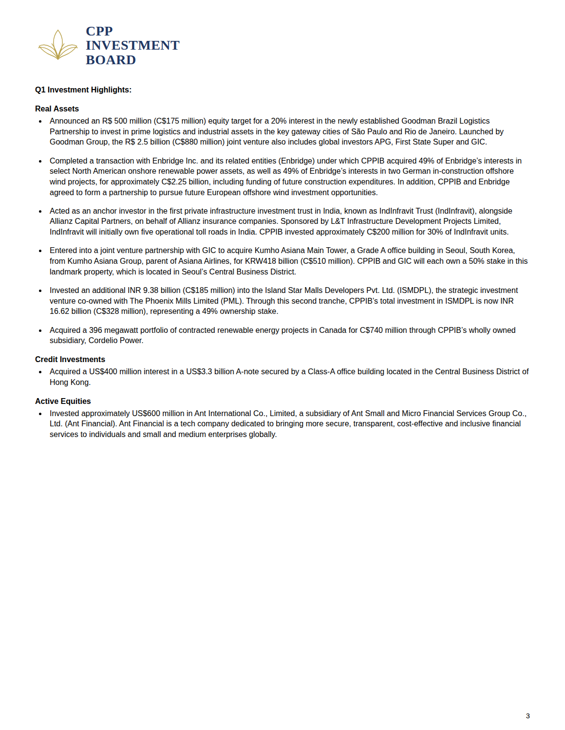| | CPP INVESTMENT BOARD |
Q1 Investment Highlights:
Real Assets
Announced an R$ 500 million (C$175 million) equity target for a 20% interest in the newly established Goodman Brazil Logistics Partnership to invest in prime logistics and industrial assets in the key gateway cities of São Paulo and Rio de Janeiro. Launched by Goodman Group, the R$ 2.5 billion (C$880 million) joint venture also includes global investors APG, First State Super and GIC.
Completed a transaction with Enbridge Inc. and its related entities (Enbridge) under which CPPIB acquired 49% of Enbridge’s interests in select North American onshore renewable power assets, as well as 49% of Enbridge’s interests in two German in-construction offshore wind projects, for approximately C$2.25 billion, including funding of future construction expenditures. In addition, CPPIB and Enbridge agreed to form a partnership to pursue future European offshore wind investment opportunities.
Acted as an anchor investor in the first private infrastructure investment trust in India, known as IndInfravit Trust (IndInfravit), alongside Allianz Capital Partners, on behalf of Allianz insurance companies. Sponsored by L&T Infrastructure Development Projects Limited, IndInfravit will initially own five operational toll roads in India. CPPIB invested approximately C$200 million for 30% of IndInfravit units.
Entered into a joint venture partnership with GIC to acquire Kumho Asiana Main Tower, a Grade A office building in Seoul, South Korea, from Kumho Asiana Group, parent of Asiana Airlines, for KRW418 billion (C$510 million). CPPIB and GIC will each own a 50% stake in this landmark property, which is located in Seoul’s Central Business District.
Invested an additional INR 9.38 billion (C$185 million) into the Island Star Malls Developers Pvt. Ltd. (ISMDPL), the strategic investment venture co-owned with The Phoenix Mills Limited (PML). Through this second tranche, CPPIB’s total investment in ISMDPL is now INR 16.62 billion (C$328 million), representing a 49% ownership stake.
Acquired a 396 megawatt portfolio of contracted renewable energy projects in Canada for C$740 million through CPPIB’s wholly owned subsidiary, Cordelio Power.
Credit Investments
Acquired a US$400 million interest in a US$3.3 billion A-note secured by a Class-A office building located in the Central Business District of Hong Kong.
Active Equities
Invested approximately US$600 million in Ant International Co., Limited, a subsidiary of Ant Small and Micro Financial Services Group Co., Ltd. (Ant Financial). Ant Financial is a tech company dedicated to bringing more secure, transparent, cost-effective and inclusive financial services to individuals and small and medium enterprises globally.
3